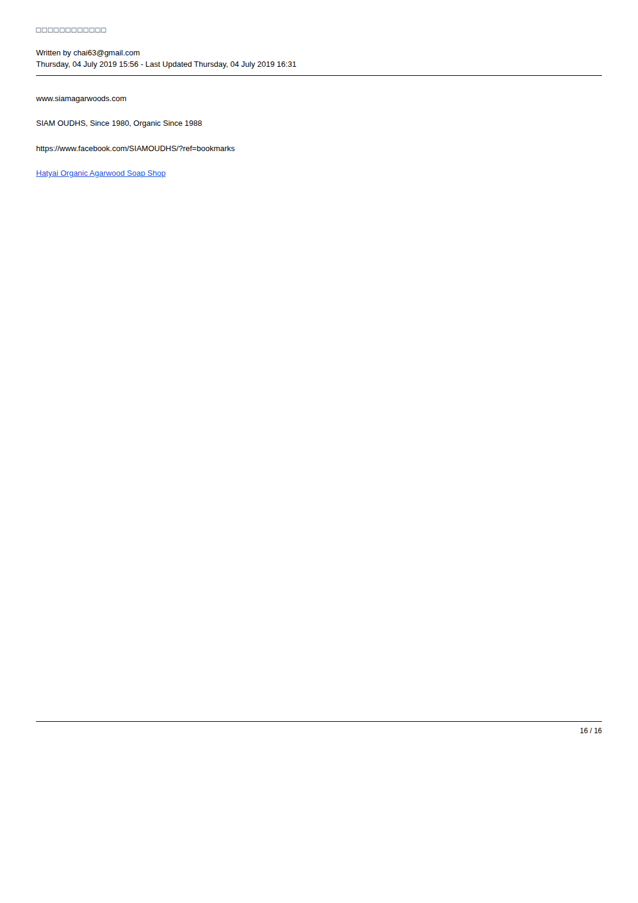□□□□□□□□□□□□
Written by chai63@gmail.com
Thursday, 04 July 2019 15:56 - Last Updated Thursday, 04 July 2019 16:31
www.siamagarwoods.com
SIAM OUDHS, Since 1980, Organic Since 1988
https://www.facebook.com/SIAMOUDHS/?ref=bookmarks
Hatyai Organic Agarwood Soap Shop
16 / 16